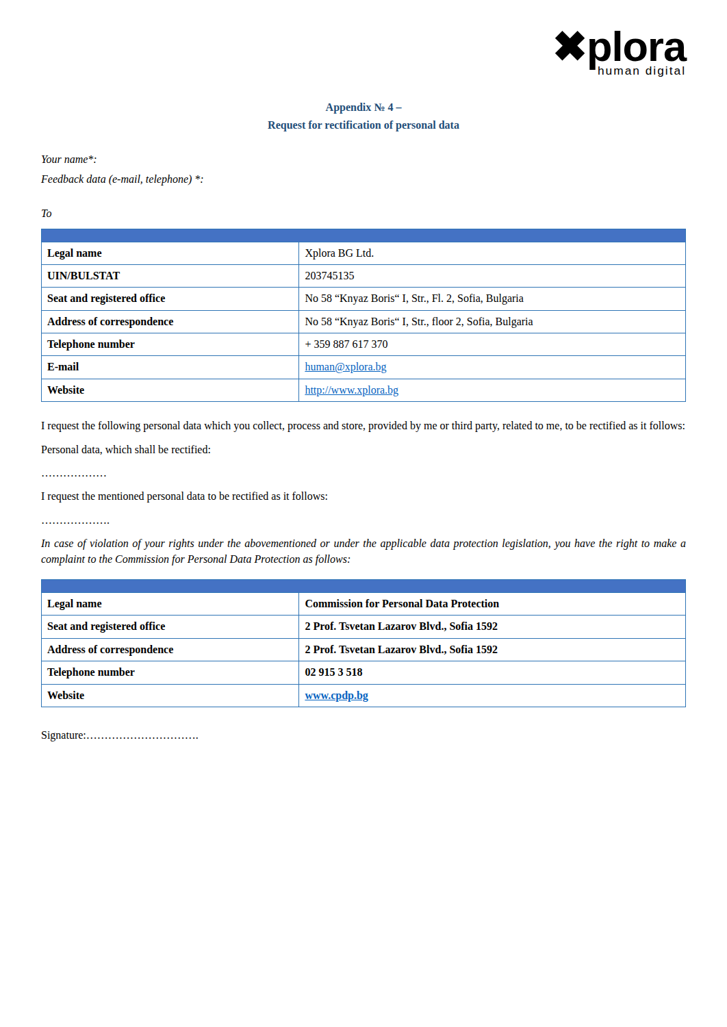✖plora
human digital
Appendix № 4 –
Request for rectification of personal data
Your name*:
Feedback data (e-mail, telephone) *:
To
| Legal name | Xplora BG Ltd. |
| UIN/BULSTAT | 203745135 |
| Seat and registered office | No 58 “Knyaz Boris“ I, Str., Fl. 2, Sofia, Bulgaria |
| Address of correspondence | No 58 “Knyaz Boris“ I, Str., floor 2, Sofia, Bulgaria |
| Telephone number | + 359 887 617 370 |
| E-mail | human@xplora.bg |
| Website | http://www.xplora.bg |
I request the following personal data which you collect, process and store, provided by me or third party, related to me, to be rectified as it follows:
Personal data, which shall be rectified:
………………
I request the mentioned personal data to be rectified as it follows:
……………….
In case of violation of your rights under the abovementioned or under the applicable data protection legislation, you have the right to make a complaint to the Commission for Personal Data Protection as follows:
| Legal name | Commission for Personal Data Protection |
| Seat and registered office | 2 Prof. Tsvetan Lazarov Blvd., Sofia 1592 |
| Address of correspondence | 2 Prof. Tsvetan Lazarov Blvd., Sofia 1592 |
| Telephone number | 02 915 3 518 |
| Website | www.cpdp.bg |
Signature:………………………….